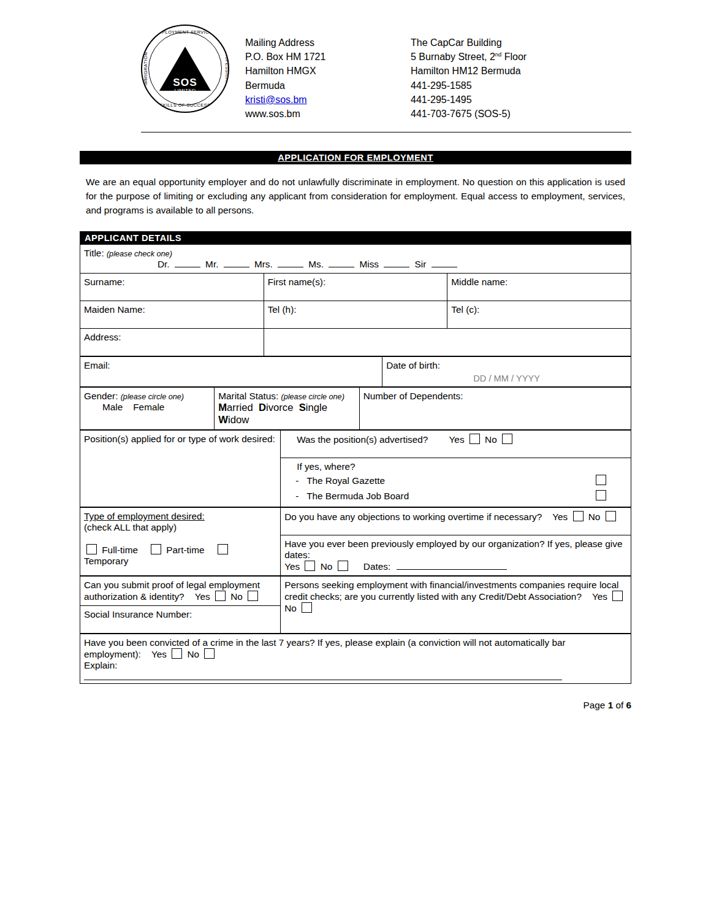• EMPLOYMENT SERVICES • IMMIGRATION PROFESSIONAL SKILLS OF SUCCESS
SOSLIMITED
Mailing Address
P.O. Box HM 1721
Hamilton HMGX
Bermuda
kristi@sos.bm
www.sos.bm
The CapCar Building
5 Burnaby Street, 2nd Floor
Hamilton HM12 Bermuda
441-295-1585
441-295-1495
441-703-7675 (SOS-5)
APPLICATION FOR EMPLOYMENT
We are an equal opportunity employer and do not unlawfully discriminate in employment. No question on this application is used for the purpose of limiting or excluding any applicant from consideration for employment. Equal access to employment, services, and programs is available to all persons.
APPLICANT DETAILS
| Title: (please check one) Dr. Mr. Mrs. Ms. Miss Sir |
| Surname: | First name(s): | Middle name: |
| Maiden Name: | Tel (h): | Tel (c): |
| Address: | |
| Email: | Date of birth: DD / MM / YYYY |
| Gender: (please circle one) Male Female | Marital Status: (please circle one) M arried D ivorce S ingle W idow | Number of Dependents: |
| Position(s) applied for or type of work desired: | Was the position(s) advertised? Yes No |
| If yes, where? The Royal Gazette The Bermuda Job Board |
| Type of employment desired: (check ALL that apply) Full-time Part-time Temporary | Do you have any objections to working overtime if necessary? Yes No |
| Have you ever been previously employed by our organization? If yes, please give dates: Yes No Dates: |
| Can you submit proof of legal employment authorization & identity? Yes No | Persons seeking employment with financial/investments companies require local credit checks; are you currently listed with any Credit/Debt Association? Yes No |
| Social Insurance Number: |
| Have you been convicted of a crime in the last 7 years? If yes, please explain (a conviction will not automatically bar employment): Yes No Explain: |
Page 1 of 6